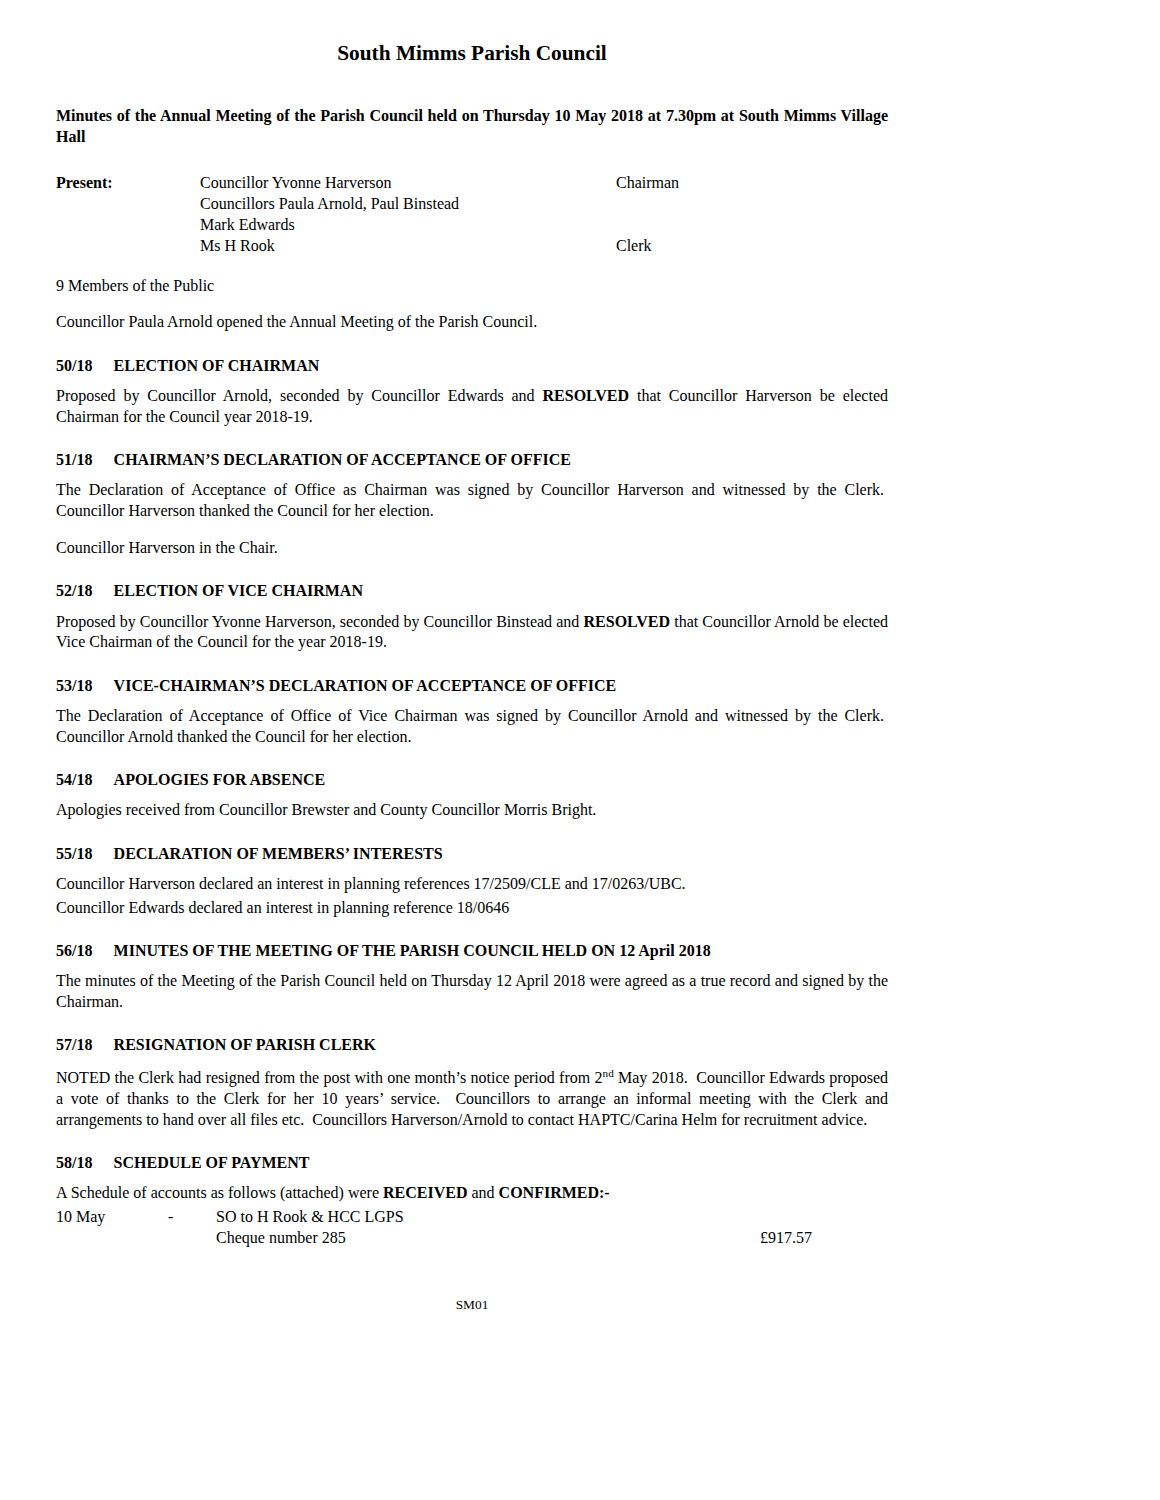South Mimms Parish Council
Minutes of the Annual Meeting of the Parish Council held on Thursday 10 May 2018 at 7.30pm at South Mimms Village Hall
| Present: | Councillor Yvonne Harverson | Chairman |
| | Councillors Paula Arnold, Paul Binstead | |
| | Mark Edwards | |
| | Ms H Rook | Clerk |
9 Members of the Public
Councillor Paula Arnold opened the Annual Meeting of the Parish Council.
50/18 ELECTION OF CHAIRMAN
Proposed by Councillor Arnold, seconded by Councillor Edwards and RESOLVED that Councillor Harverson be elected Chairman for the Council year 2018-19.
51/18 CHAIRMAN’S DECLARATION OF ACCEPTANCE OF OFFICE
The Declaration of Acceptance of Office as Chairman was signed by Councillor Harverson and witnessed by the Clerk. Councillor Harverson thanked the Council for her election.
Councillor Harverson in the Chair.
52/18 ELECTION OF VICE CHAIRMAN
Proposed by Councillor Yvonne Harverson, seconded by Councillor Binstead and RESOLVED that Councillor Arnold be elected Vice Chairman of the Council for the year 2018-19.
53/18 VICE-CHAIRMAN’S DECLARATION OF ACCEPTANCE OF OFFICE
The Declaration of Acceptance of Office of Vice Chairman was signed by Councillor Arnold and witnessed by the Clerk. Councillor Arnold thanked the Council for her election.
54/18 APOLOGIES FOR ABSENCE
Apologies received from Councillor Brewster and County Councillor Morris Bright.
55/18 DECLARATION OF MEMBERS’ INTERESTS
Councillor Harverson declared an interest in planning references 17/2509/CLE and 17/0263/UBC.
Councillor Edwards declared an interest in planning reference 18/0646
56/18 MINUTES OF THE MEETING OF THE PARISH COUNCIL HELD ON 12 April 2018
The minutes of the Meeting of the Parish Council held on Thursday 12 April 2018 were agreed as a true record and signed by the Chairman.
57/18 RESIGNATION OF PARISH CLERK
NOTED the Clerk had resigned from the post with one month’s notice period from 2nd May 2018. Councillor Edwards proposed a vote of thanks to the Clerk for her 10 years’ service. Councillors to arrange an informal meeting with the Clerk and arrangements to hand over all files etc. Councillors Harverson/Arnold to contact HAPTC/Carina Helm for recruitment advice.
58/18 SCHEDULE OF PAYMENT
A Schedule of accounts as follows (attached) were RECEIVED and CONFIRMED:-
| 10 May | - | SO to H Rook & HCC LGPS | |
| | | Cheque number 285 | £917.57 |
SM01